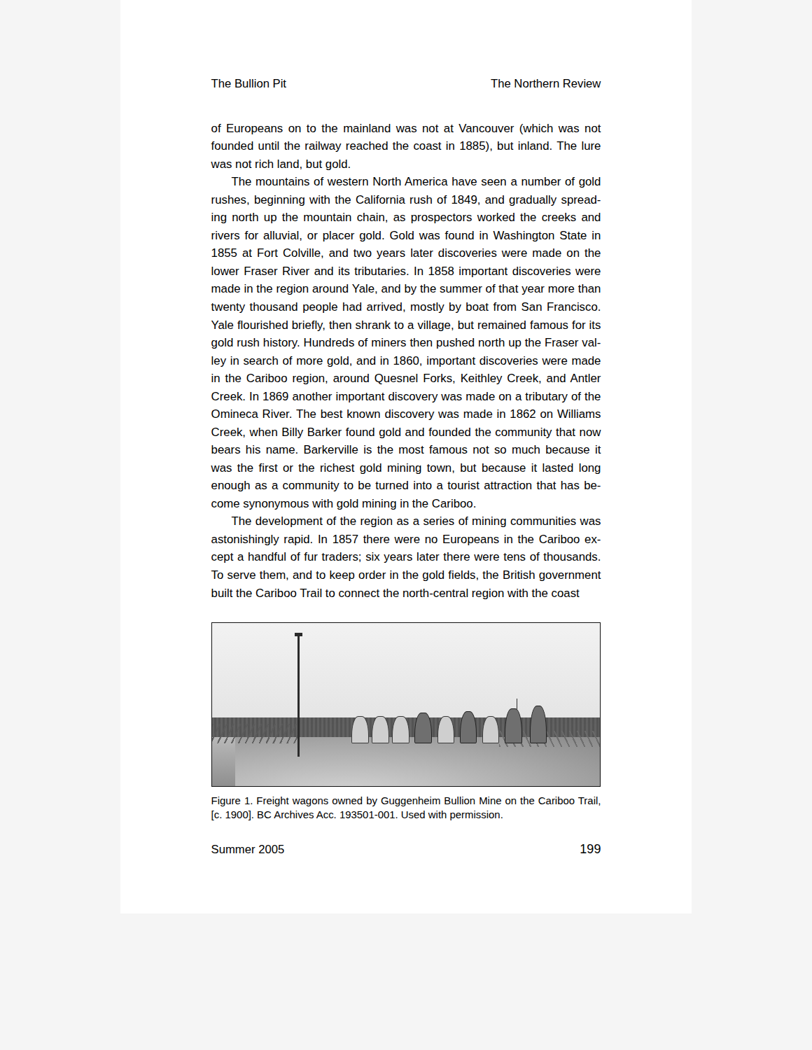The Bullion Pit
The Northern Review
of Europeans on to the mainland was not at Vancouver (which was not founded until the railway reached the coast in 1885), but inland. The lure was not rich land, but gold.
The mountains of western North America have seen a number of gold rushes, beginning with the California rush of 1849, and gradually spreading north up the mountain chain, as prospectors worked the creeks and rivers for alluvial, or placer gold. Gold was found in Washington State in 1855 at Fort Colville, and two years later discoveries were made on the lower Fraser River and its tributaries. In 1858 important discoveries were made in the region around Yale, and by the summer of that year more than twenty thousand people had arrived, mostly by boat from San Francisco. Yale flourished briefly, then shrank to a village, but remained famous for its gold rush history. Hundreds of miners then pushed north up the Fraser valley in search of more gold, and in 1860, important discoveries were made in the Cariboo region, around Quesnel Forks, Keithley Creek, and Antler Creek. In 1869 another important discovery was made on a tributary of the Omineca River. The best known discovery was made in 1862 on Williams Creek, when Billy Barker found gold and founded the community that now bears his name. Barkerville is the most famous not so much because it was the first or the richest gold mining town, but because it lasted long enough as a community to be turned into a tourist attraction that has become synonymous with gold mining in the Cariboo.
The development of the region as a series of mining communities was astonishingly rapid. In 1857 there were no Europeans in the Cariboo except a handful of fur traders; six years later there were tens of thousands. To serve them, and to keep order in the gold fields, the British government built the Cariboo Trail to connect the north-central region with the coast
Figure 1. Freight wagons owned by Guggenheim Bullion Mine on the Cariboo Trail, [c. 1900]. BC Archives Acc. 193501-001. Used with permission.
Summer 2005
199